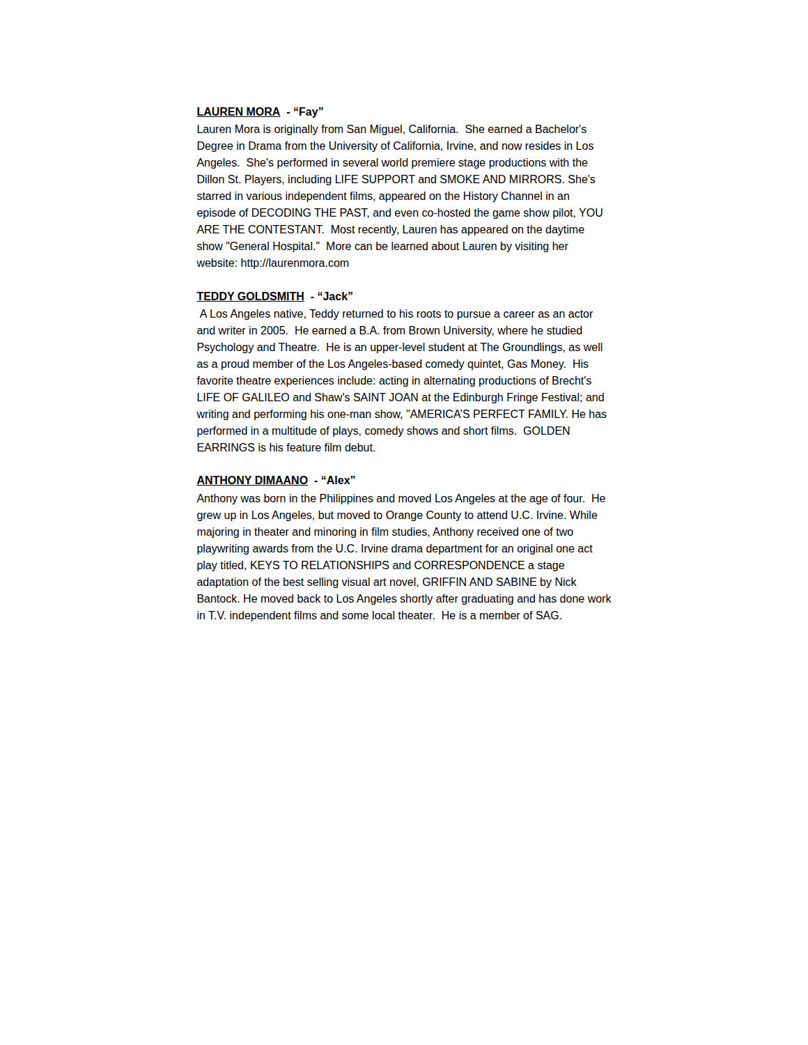LAUREN MORA - “Fay”
Lauren Mora is originally from San Miguel, California. She earned a Bachelor's Degree in Drama from the University of California, Irvine, and now resides in Los Angeles. She's performed in several world premiere stage productions with the Dillon St. Players, including LIFE SUPPORT and SMOKE AND MIRRORS. She's starred in various independent films, appeared on the History Channel in an episode of DECODING THE PAST, and even co-hosted the game show pilot, YOU ARE THE CONTESTANT. Most recently, Lauren has appeared on the daytime show "General Hospital." More can be learned about Lauren by visiting her website: http://laurenmora.com
TEDDY GOLDSMITH - “Jack”
A Los Angeles native, Teddy returned to his roots to pursue a career as an actor and writer in 2005. He earned a B.A. from Brown University, where he studied Psychology and Theatre. He is an upper-level student at The Groundlings, as well as a proud member of the Los Angeles-based comedy quintet, Gas Money. His favorite theatre experiences include: acting in alternating productions of Brecht's LIFE OF GALILEO and Shaw's SAINT JOAN at the Edinburgh Fringe Festival; and writing and performing his one-man show, "AMERICA’S PERFECT FAMILY. He has performed in a multitude of plays, comedy shows and short films. GOLDEN EARRINGS is his feature film debut.
ANTHONY DIMAANO - “Alex”
Anthony was born in the Philippines and moved Los Angeles at the age of four. He grew up in Los Angeles, but moved to Orange County to attend U.C. Irvine. While majoring in theater and minoring in film studies, Anthony received one of two playwriting awards from the U.C. Irvine drama department for an original one act play titled, KEYS TO RELATIONSHIPS and CORRESPONDENCE a stage adaptation of the best selling visual art novel, GRIFFIN AND SABINE by Nick Bantock. He moved back to Los Angeles shortly after graduating and has done work in T.V. independent films and some local theater. He is a member of SAG.